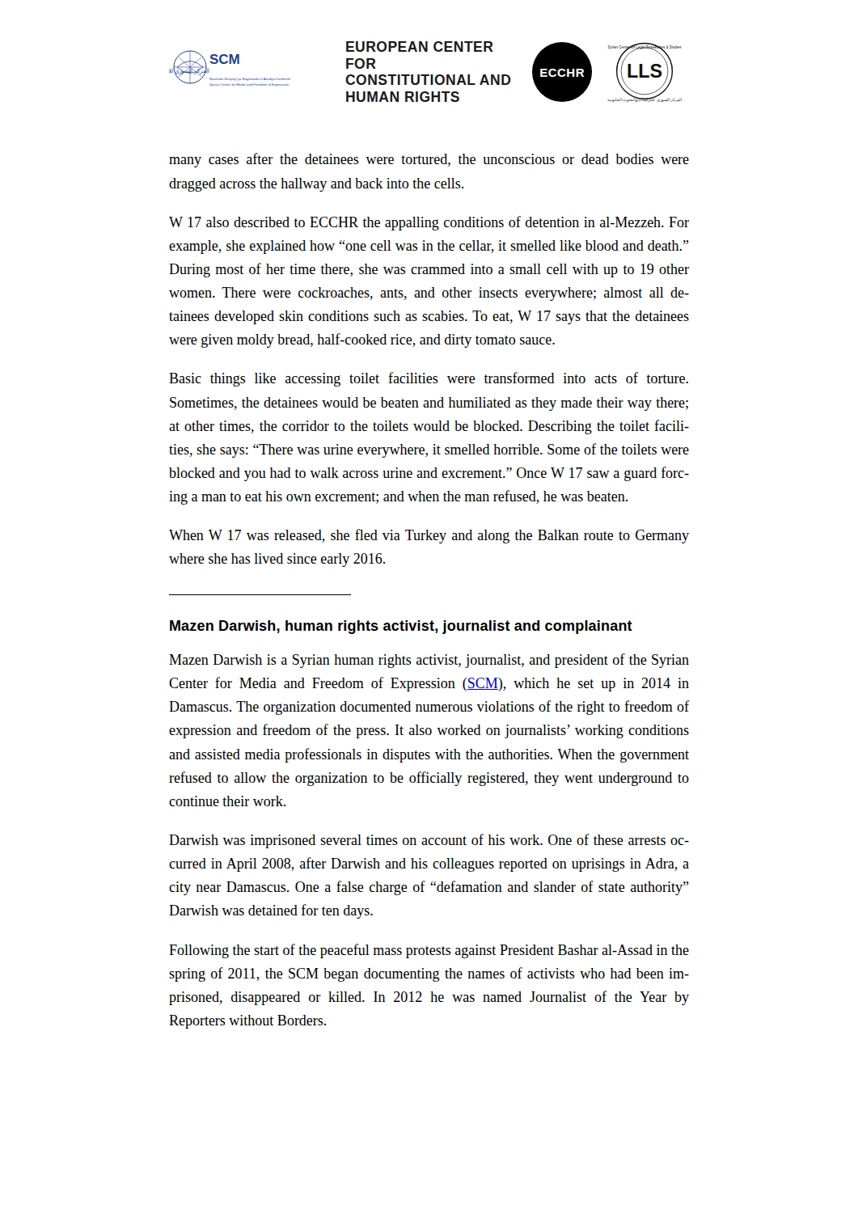SCM المركز السوري للإعلام وحرية التعبير Navenda Sûriyeyî ya Ragihandin û Azadiya Derbirînê Syrian Center for Media and Freedom of Expression
European Center for
Constitutional and
Human Rights
ECCHR
LLS Syrian Center for Legal Researches & Studies المركز السوري للدراسات والبحوث القانونية
many cases after the detainees were tortured, the unconscious or dead bodies were dragged across the hallway and back into the cells.
W 17 also described to ECCHR the appalling conditions of detention in al-Mezzeh. For example, she explained how “one cell was in the cellar, it smelled like blood and death.” During most of her time there, she was crammed into a small cell with up to 19 other women. There were cockroaches, ants, and other insects everywhere; almost all detainees developed skin conditions such as scabies. To eat, W 17 says that the detainees were given moldy bread, half-cooked rice, and dirty tomato sauce.
Basic things like accessing toilet facilities were transformed into acts of torture. Sometimes, the detainees would be beaten and humiliated as they made their way there; at other times, the corridor to the toilets would be blocked. Describing the toilet facilities, she says: “There was urine everywhere, it smelled horrible. Some of the toilets were blocked and you had to walk across urine and excrement.” Once W 17 saw a guard forcing a man to eat his own excrement; and when the man refused, he was beaten.
When W 17 was released, she fled via Turkey and along the Balkan route to Germany where she has lived since early 2016.
Mazen Darwish, human rights activist, journalist and complainant
Mazen Darwish is a Syrian human rights activist, journalist, and president of the Syrian Center for Media and Freedom of Expression (SCM), which he set up in 2014 in Damascus. The organization documented numerous violations of the right to freedom of expression and freedom of the press. It also worked on journalists’ working conditions and assisted media professionals in disputes with the authorities. When the government refused to allow the organization to be officially registered, they went underground to continue their work.
Darwish was imprisoned several times on account of his work. One of these arrests occurred in April 2008, after Darwish and his colleagues reported on uprisings in Adra, a city near Damascus. One a false charge of “defamation and slander of state authority” Darwish was detained for ten days.
Following the start of the peaceful mass protests against President Bashar al-Assad in the spring of 2011, the SCM began documenting the names of activists who had been imprisoned, disappeared or killed. In 2012 he was named Journalist of the Year by Reporters without Borders.